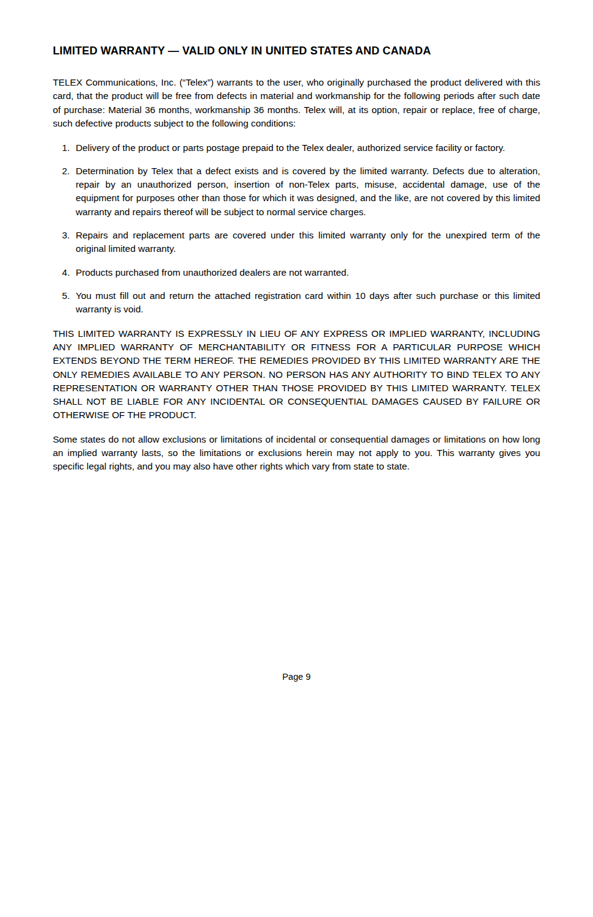LIMITED WARRANTY — VALID ONLY IN UNITED STATES AND CANADA
TELEX Communications, Inc. (“Telex”) warrants to the user, who originally purchased the product delivered with this card, that the product will be free from defects in material and workmanship for the following periods after such date of purchase: Material 36 months, workmanship 36 months. Telex will, at its option, repair or replace, free of charge, such defective products subject to the following conditions:
Delivery of the product or parts postage prepaid to the Telex dealer, authorized service facility or factory.
Determination by Telex that a defect exists and is covered by the limited warranty. Defects due to alteration, repair by an unauthorized person, insertion of non-Telex parts, misuse, accidental damage, use of the equipment for purposes other than those for which it was designed, and the like, are not covered by this limited warranty and repairs thereof will be subject to normal service charges.
Repairs and replacement parts are covered under this limited warranty only for the unexpired term of the original limited warranty.
Products purchased from unauthorized dealers are not warranted.
You must fill out and return the attached registration card within 10 days after such purchase or this limited warranty is void.
THIS LIMITED WARRANTY IS EXPRESSLY IN LIEU OF ANY EXPRESS OR IMPLIED WARRANTY, INCLUDING ANY IMPLIED WARRANTY OF MERCHANTABILITY OR FITNESS FOR A PARTICULAR PURPOSE WHICH EXTENDS BEYOND THE TERM HEREOF. THE REMEDIES PROVIDED BY THIS LIMITED WARRANTY ARE THE ONLY REMEDIES AVAILABLE TO ANY PERSON. NO PERSON HAS ANY AUTHORITY TO BIND TELEX TO ANY REPRESENTATION OR WARRANTY OTHER THAN THOSE PROVIDED BY THIS LIMITED WARRANTY. TELEX SHALL NOT BE LIABLE FOR ANY INCIDENTAL OR CONSEQUENTIAL DAMAGES CAUSED BY FAILURE OR OTHERWISE OF THE PRODUCT.
Some states do not allow exclusions or limitations of incidental or consequential damages or limitations on how long an implied warranty lasts, so the limitations or exclusions herein may not apply to you. This warranty gives you specific legal rights, and you may also have other rights which vary from state to state.
Page 9